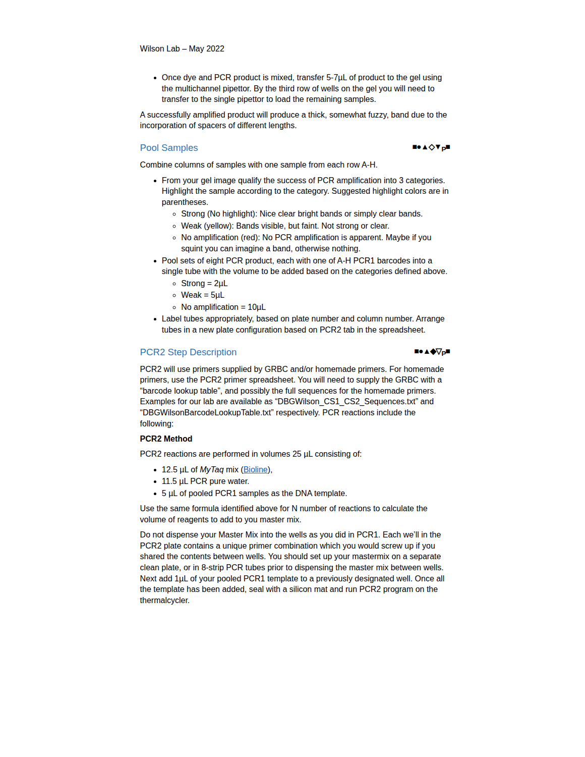Wilson Lab – May 2022
Once dye and PCR product is mixed, transfer 5-7µL of product to the gel using the multichannel pipettor. By the third row of wells on the gel you will need to transfer to the single pipettor to load the remaining samples.
A successfully amplified product will produce a thick, somewhat fuzzy, band due to the incorporation of spacers of different lengths.
Pool Samples■●▲◇▼P■
Combine columns of samples with one sample from each row A-H.
From your gel image qualify the success of PCR amplification into 3 categories. Highlight the sample according to the category. Suggested highlight colors are in parentheses.
Strong (No highlight): Nice clear bright bands or simply clear bands.
Weak (yellow): Bands visible, but faint. Not strong or clear.
No amplification (red): No PCR amplification is apparent. Maybe if you squint you can imagine a band, otherwise nothing.
Pool sets of eight PCR product, each with one of A-H PCR1 barcodes into a single tube with the volume to be added based on the categories defined above.
Strong = 2µL
Weak = 5µL
No amplification = 10µL
Label tubes appropriately, based on plate number and column number. Arrange tubes in a new plate configuration based on PCR2 tab in the spreadsheet.
PCR2 Step Description■●▲◆▽P■
PCR2 will use primers supplied by GRBC and/or homemade primers. For homemade primers, use the PCR2 primer spreadsheet. You will need to supply the GRBC with a “barcode lookup table”, and possibly the full sequences for the homemade primers. Examples for our lab are available as “DBGWilson_CS1_CS2_Sequences.txt” and “DBGWilsonBarcodeLookupTable.txt” respectively. PCR reactions include the following:
PCR2 Method
PCR2 reactions are performed in volumes 25 µL consisting of:
12.5 µL of MyTaq mix (Bioline),
11.5 µL PCR pure water.
5 µL of pooled PCR1 samples as the DNA template.
Use the same formula identified above for N number of reactions to calculate the volume of reagents to add to you master mix.
Do not dispense your Master Mix into the wells as you did in PCR1. Each we’ll in the PCR2 plate contains a unique primer combination which you would screw up if you shared the contents between wells. You should set up your mastermix on a separate clean plate, or in 8-strip PCR tubes prior to dispensing the master mix between wells. Next add 1µL of your pooled PCR1 template to a previously designated well. Once all the template has been added, seal with a silicon mat and run PCR2 program on the thermalcycler.